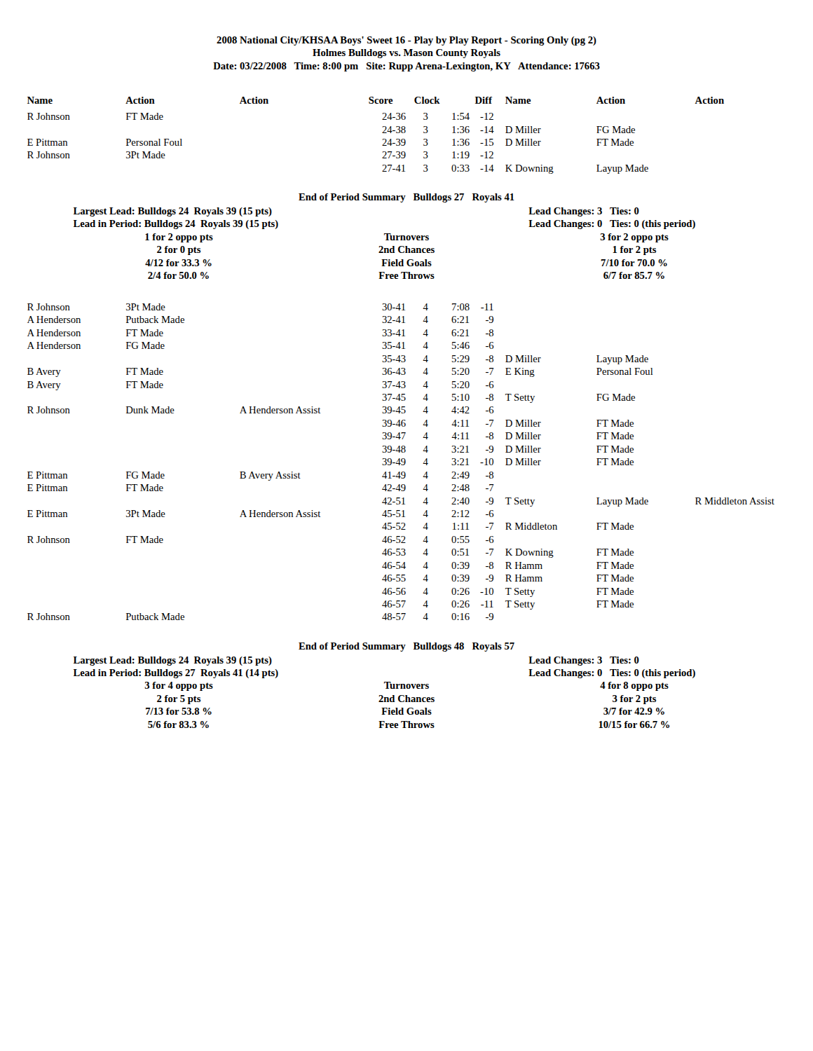2008 National City/KHSAA Boys' Sweet 16 - Play by Play Report - Scoring Only (pg 2) Holmes Bulldogs vs. Mason County Royals Date: 03/22/2008 Time: 8:00 pm Site: Rupp Arena-Lexington, KY Attendance: 17663
| Name | Action | Action | Score | Clock | Diff | Name | Action | Action |
| --- | --- | --- | --- | --- | --- | --- | --- | --- |
| R Johnson | FT Made | | 24-36 | 3 | 1:54 | -12 | | | |
| | | | 24-38 | 3 | 1:36 | -14 | D Miller | FG Made | |
| E Pittman | Personal Foul | | 24-39 | 3 | 1:36 | -15 | D Miller | FT Made | |
| R Johnson | 3Pt Made | | 27-39 | 3 | 1:19 | -12 | | | |
| | | | 27-41 | 3 | 0:33 | -14 | K Downing | Layup Made | |
End of Period Summary Bulldogs 27 Royals 41
| Largest Lead: Bulldogs 24 Royals 39 (15 pts) | | Lead Changes: 3 Ties: 0 |
| Lead in Period: Bulldogs 24 Royals 39 (15 pts) | | Lead Changes: 0 Ties: 0 (this period) |
| 1 for 2 oppo pts | Turnovers | 3 for 2 oppo pts |
| 2 for 0 pts | 2nd Chances | 1 for 2 pts |
| 4/12 for 33.3 % | Field Goals | 7/10 for 70.0 % |
| 2/4 for 50.0 % | Free Throws | 6/7 for 85.7 % |
| R Johnson | 3Pt Made | | 30-41 | 4 | 7:08 | -11 | | | |
| A Henderson | Putback Made | | 32-41 | 4 | 6:21 | -9 | | | |
| A Henderson | FT Made | | 33-41 | 4 | 6:21 | -8 | | | |
| A Henderson | FG Made | | 35-41 | 4 | 5:46 | -6 | | | |
| | | | 35-43 | 4 | 5:29 | -8 | D Miller | Layup Made | |
| B Avery | FT Made | | 36-43 | 4 | 5:20 | -7 | E King | Personal Foul | |
| B Avery | FT Made | | 37-43 | 4 | 5:20 | -6 | | | |
| | | | 37-45 | 4 | 5:10 | -8 | T Setty | FG Made | |
| R Johnson | Dunk Made | A Henderson Assist | 39-45 | 4 | 4:42 | -6 | | | |
| | | | 39-46 | 4 | 4:11 | -7 | D Miller | FT Made | |
| | | | 39-47 | 4 | 4:11 | -8 | D Miller | FT Made | |
| | | | 39-48 | 4 | 3:21 | -9 | D Miller | FT Made | |
| | | | 39-49 | 4 | 3:21 | -10 | D Miller | FT Made | |
| E Pittman | FG Made | B Avery Assist | 41-49 | 4 | 2:49 | -8 | | | |
| E Pittman | FT Made | | 42-49 | 4 | 2:48 | -7 | | | |
| | | | 42-51 | 4 | 2:40 | -9 | T Setty | Layup Made | R Middleton Assist |
| E Pittman | 3Pt Made | A Henderson Assist | 45-51 | 4 | 2:12 | -6 | | | |
| | | | 45-52 | 4 | 1:11 | -7 | R Middleton | FT Made | |
| R Johnson | FT Made | | 46-52 | 4 | 0:55 | -6 | | | |
| | | | 46-53 | 4 | 0:51 | -7 | K Downing | FT Made | |
| | | | 46-54 | 4 | 0:39 | -8 | R Hamm | FT Made | |
| | | | 46-55 | 4 | 0:39 | -9 | R Hamm | FT Made | |
| | | | 46-56 | 4 | 0:26 | -10 | T Setty | FT Made | |
| | | | 46-57 | 4 | 0:26 | -11 | T Setty | FT Made | |
| R Johnson | Putback Made | | 48-57 | 4 | 0:16 | -9 | | | |
End of Period Summary Bulldogs 48 Royals 57
| Largest Lead: Bulldogs 24 Royals 39 (15 pts) | | Lead Changes: 3 Ties: 0 |
| Lead in Period: Bulldogs 27 Royals 41 (14 pts) | | Lead Changes: 0 Ties: 0 (this period) |
| 3 for 4 oppo pts | Turnovers | 4 for 8 oppo pts |
| 2 for 5 pts | 2nd Chances | 3 for 2 pts |
| 7/13 for 53.8 % | Field Goals | 3/7 for 42.9 % |
| 5/6 for 83.3 % | Free Throws | 10/15 for 66.7 % |